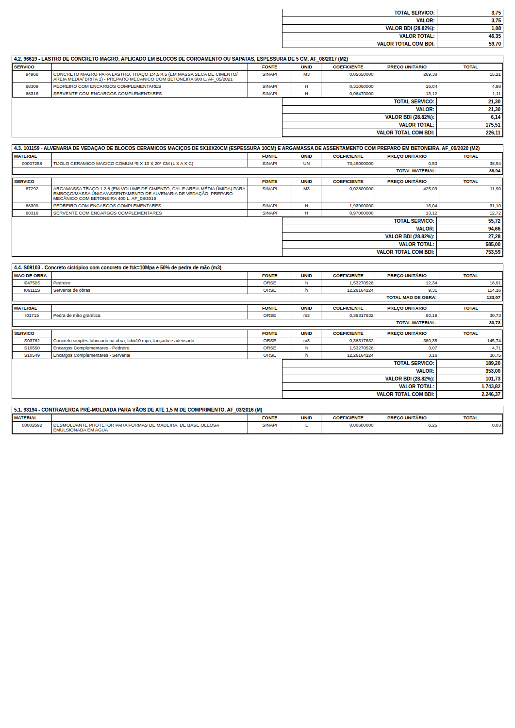| TOTAL SERVICO: | 3,75 |
| VALOR: | 3,75 |
| VALOR BDI (28.82%): | 1,08 |
| VALOR TOTAL: | 46,35 |
| VALOR TOTAL COM BDI: | 59,70 |
4.2. 96619 - LASTRO DE CONCRETO MAGRO, APLICADO EM BLOCOS DE COROAMENTO OU SAPATAS, ESPESSURA DE 5 CM. AF_08/2017 (M2)
| SERVICO | | FONTE | UNID | COEFICIENTE | PREÇO UNITÁRIO | TOTAL |
| --- | --- | --- | --- | --- | --- | --- |
| 94968 | CONCRETO MAGRO PARA LASTRO, TRAÇO 1:4,5:4,5 (EM MASSA SECA DE CIMENTO/ AREIA MÉDIA/ BRITA 1) - PREPARO MECÂNICO COM BETONEIRA 600 L. AF_05/2021 | SINAPI | M3 | 0,05650000 | 269,38 | 15,21 |
| 88309 | PEDREIRO COM ENCARGOS COMPLEMENTARES | SINAPI | H | 0,31060000 | 16,04 | 4,98 |
| 88316 | SERVENTE COM ENCARGOS COMPLEMENTARES | SINAPI | H | 0,08470000 | 13,12 | 1,11 |
| TOTAL SERVICO: | 21,30 |
| VALOR: | 21,30 |
| VALOR BDI (28.82%): | 6,14 |
| VALOR TOTAL: | 175,51 |
| VALOR TOTAL COM BDI: | 226,11 |
4.3. 101159 - ALVENARIA DE VEDAÇAO DE BLOCOS CERAMICOS MACIÇOS DE 5X10X20CM (ESPESSURA 10CM) E ARGAMASSA DE ASSENTAMENTO COM PREPARO EM BETONEIRA. AF_05/2020 (M2)
| MATERIAL | | FONTE | UNID | COEFICIENTE | PREÇO UNITÁRIO | TOTAL |
| --- | --- | --- | --- | --- | --- | --- |
| 00007258 | TIJOLO CERAMICO MACICO COMUM *5 X 10 X 20* CM (L X A X C) | SINAPI | UN | 73,49000000 | 0,53 | 38,94 |
| TOTAL MATERIAL: | 38,94 |
| SERVICO | | FONTE | UNID | COEFICIENTE | PREÇO UNITÁRIO | TOTAL |
| --- | --- | --- | --- | --- | --- | --- |
| 87292 | ARGAMASSA TRAÇO 1:2:8 (EM VOLUME DE CIMENTO, CAL E AREIA MÉDIA ÚMIDA) PARA EMBOÇO/MASSA ÚNICA/ASSENTAMENTO DE ALVENARIA DE VEDAÇÃO, PREPARO MECÂNICO COM BETONEIRA 400 L. AF_08/2019 | SINAPI | M3 | 0,02800000 | 425,09 | 11,90 |
| 88309 | PEDREIRO COM ENCARGOS COMPLEMENTARES | SINAPI | H | 1,93900000 | 16,04 | 31,10 |
| 88316 | SERVENTE COM ENCARGOS COMPLEMENTARES | SINAPI | H | 0,97000000 | 13,12 | 12,72 |
| TOTAL SERVICO: | 55,72 |
| VALOR: | 94,66 |
| VALOR BDI (28.82%): | 27,28 |
| VALOR TOTAL: | 585,00 |
| VALOR TOTAL COM BDI: | 753,59 |
4.4. S09103 - Concreto ciclópico com concreto de fck=10Mpa e 50% de pedra de mão (m3)
| MAO DE OBRA | | FONTE | UNID | COEFICIENTE | PREÇO UNITÁRIO | TOTAL |
| --- | --- | --- | --- | --- | --- | --- |
| I04750S | Pedreiro | ORSE | h | 1,53270528 | 12,34 | 18,91 |
| I06111S | Servente de obras | ORSE | h | 12,26164224 | 9,31 | 114,16 |
| TOTAL MAO DE OBRA: | 133,07 |
| MATERIAL | | FONTE | UNID | COEFICIENTE | PREÇO UNITÁRIO | TOTAL |
| --- | --- | --- | --- | --- | --- | --- |
| I01715 | Pedra de mão granítica | ORSE | m3 | 0,38317632 | 80,19 | 30,73 |
| TOTAL MATERIAL: | 30,73 |
| SERVICO | | FONTE | UNID | COEFICIENTE | PREÇO UNITÁRIO | TOTAL |
| --- | --- | --- | --- | --- | --- | --- |
| S03782 | Concreto simples fabricado na obra, fck=10 mpa, lançado e adensado | ORSE | m3 | 0,38317632 | 380,35 | 145,74 |
| S10550 | Encargos Complementares - Pedreiro | ORSE | h | 1,53270528 | 3,07 | 4,71 |
| S10549 | Encargos Complementares - Servente | ORSE | h | 12,26164224 | 3,16 | 38,75 |
| TOTAL SERVICO: | 189,20 |
| VALOR: | 353,00 |
| VALOR BDI (28.82%): | 101,73 |
| VALOR TOTAL: | 1.743,82 |
| VALOR TOTAL COM BDI: | 2.246,37 |
5.1. 93194 - CONTRAVERGA PRÉ-MOLDADA PARA VÃOS DE ATÉ 1,5 M DE COMPRIMENTO. AF_03/2016 (M)
| MATERIAL | | FONTE | UNID | COEFICIENTE | PREÇO UNITÁRIO | TOTAL |
| --- | --- | --- | --- | --- | --- | --- |
| 00002692 | DESMOLDANTE PROTETOR PARA FORMAS DE MADEIRA, DE BASE OLEOSA EMULSIONADA EM AGUA | SINAPI | L | 0,00600000 | 6,25 | 0,03 |